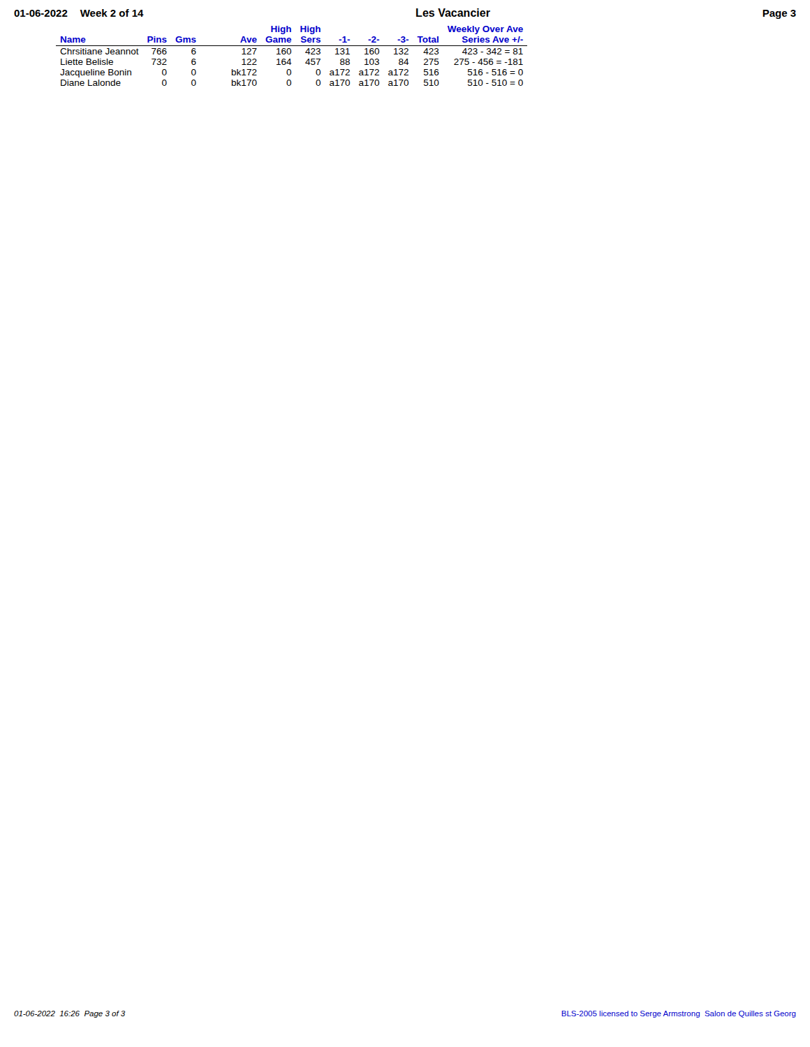01-06-2022 Week 2 of 14
Les Vacancier
Page 3
| | | | | | High | High | | | | | Weekly Over Ave |
| --- | --- | --- | --- | --- | --- | --- | --- | --- | --- | --- | --- |
| Name | Pins | Gms | | Ave | Game | Sers | -1- | -2- | -3- | Total | Series Ave +/- |
| Chrsitiane Jeannot | 766 | 6 | | 127 | 160 | 423 | 131 | 160 | 132 | 423 | 423 - 342 = 81 |
| Liette Belisle | 732 | 6 | | 122 | 164 | 457 | 88 | 103 | 84 | 275 | 275 - 456 = -181 |
| Jacqueline Bonin | 0 | 0 | | bk172 | 0 | 0 | a172 | a172 | a172 | 516 | 516 - 516 = 0 |
| Diane Lalonde | 0 | 0 | | bk170 | 0 | 0 | a170 | a170 | a170 | 510 | 510 - 510 = 0 |
01-06-2022 16:26 Page 3 of 3
BLS-2005 licensed to Serge Armstrong Salon de Quilles st Georg